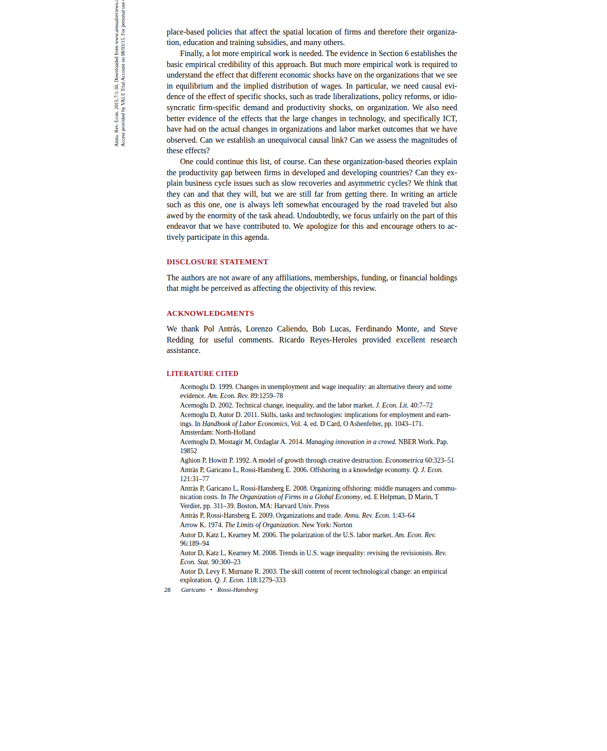Annu. Rev. Econ. 2015.7:1-30. Downloaded from www.annualreviews.org Access provided by VALE Trial Account on 08/03/15. For personal use only.
place-based policies that affect the spatial location of firms and therefore their organization, education and training subsidies, and many others.
Finally, a lot more empirical work is needed. The evidence in Section 6 establishes the basic empirical credibility of this approach. But much more empirical work is required to understand the effect that different economic shocks have on the organizations that we see in equilibrium and the implied distribution of wages. In particular, we need causal evidence of the effect of specific shocks, such as trade liberalizations, policy reforms, or idiosyncratic firm-specific demand and productivity shocks, on organization. We also need better evidence of the effects that the large changes in technology, and specifically ICT, have had on the actual changes in organizations and labor market outcomes that we have observed. Can we establish an unequivocal causal link? Can we assess the magnitudes of these effects?
One could continue this list, of course. Can these organization-based theories explain the productivity gap between firms in developed and developing countries? Can they explain business cycle issues such as slow recoveries and asymmetric cycles? We think that they can and that they will, but we are still far from getting there. In writing an article such as this one, one is always left somewhat encouraged by the road traveled but also awed by the enormity of the task ahead. Undoubtedly, we focus unfairly on the part of this endeavor that we have contributed to. We apologize for this and encourage others to actively participate in this agenda.
Disclosure Statement
The authors are not aware of any affiliations, memberships, funding, or financial holdings that might be perceived as affecting the objectivity of this review.
Acknowledgments
We thank Pol Antràs, Lorenzo Caliendo, Bob Lucas, Ferdinando Monte, and Steve Redding for useful comments. Ricardo Reyes-Heroles provided excellent research assistance.
Literature Cited
Acemoglu D. 1999. Changes in unemployment and wage inequality: an alternative theory and some evidence. Am. Econ. Rev. 89:1259–78
Acemoglu D. 2002. Technical change, inequality, and the labor market. J. Econ. Lit. 40:7–72
Acemoglu D, Autor D. 2011. Skills, tasks and technologies: implications for employment and earnings. In Handbook of Labor Economics, Vol. 4, ed. D Card, O Ashenfelter, pp. 1043–171. Amsterdam: North-Holland
Acemoglu D, Mostagir M, Ozdaglar A. 2014. Managing innovation in a crowd. NBER Work. Pap. 19852
Aghion P, Howitt P. 1992. A model of growth through creative destruction. Econometrica 60:323–51
Antràs P, Garicano L, Rossi-Hansberg E. 2006. Offshoring in a knowledge economy. Q. J. Econ. 121:31–77
Antràs P, Garicano L, Rossi-Hansberg E. 2008. Organizing offshoring: middle managers and communication costs. In The Organization of Firms in a Global Economy, ed. E Helpman, D Marin, T Verdier, pp. 311–39. Boston, MA: Harvard Univ. Press
Antràs P, Rossi-Hansberg E. 2009. Organizations and trade. Annu. Rev. Econ. 1:43–64
Arrow K. 1974. The Limits of Organization. New York: Norton
Autor D, Katz L, Kearney M. 2006. The polarization of the U.S. labor market. Am. Econ. Rev. 96:189–94
Autor D, Katz L, Kearney M. 2008. Trends in U.S. wage inequality: revising the revisionists. Rev. Econ. Stat. 90:300–23
Autor D, Levy F, Murnane R. 2003. The skill content of recent technological change: an empirical exploration. Q. J. Econ. 118:1279–333
28 Garicano•Rossi-Hansberg